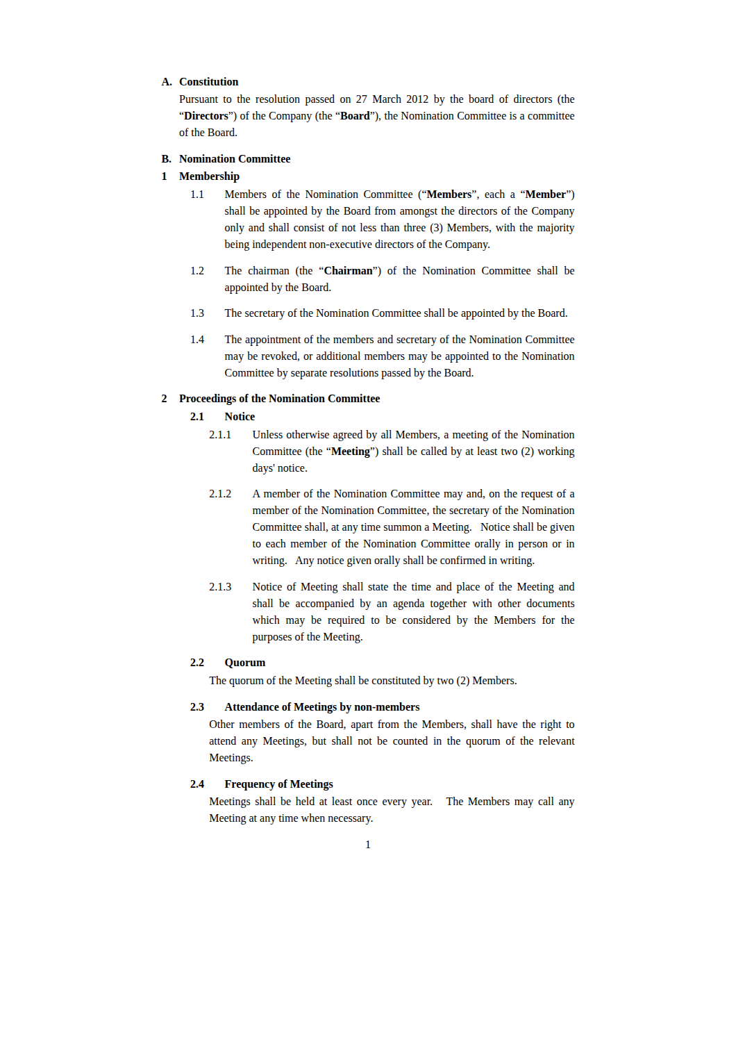A. Constitution
Pursuant to the resolution passed on 27 March 2012 by the board of directors (the “Directors”) of the Company (the “Board”), the Nomination Committee is a committee of the Board.
B. Nomination Committee
1 Membership
1.1 Members of the Nomination Committee (“Members”, each a “Member”) shall be appointed by the Board from amongst the directors of the Company only and shall consist of not less than three (3) Members, with the majority being independent non-executive directors of the Company.
1.2 The chairman (the “Chairman”) of the Nomination Committee shall be appointed by the Board.
1.3 The secretary of the Nomination Committee shall be appointed by the Board.
1.4 The appointment of the members and secretary of the Nomination Committee may be revoked, or additional members may be appointed to the Nomination Committee by separate resolutions passed by the Board.
2 Proceedings of the Nomination Committee
2.1 Notice
2.1.1 Unless otherwise agreed by all Members, a meeting of the Nomination Committee (the “Meeting”) shall be called by at least two (2) working days' notice.
2.1.2 A member of the Nomination Committee may and, on the request of a member of the Nomination Committee, the secretary of the Nomination Committee shall, at any time summon a Meeting. Notice shall be given to each member of the Nomination Committee orally in person or in writing. Any notice given orally shall be confirmed in writing.
2.1.3 Notice of Meeting shall state the time and place of the Meeting and shall be accompanied by an agenda together with other documents which may be required to be considered by the Members for the purposes of the Meeting.
2.2 Quorum
The quorum of the Meeting shall be constituted by two (2) Members.
2.3 Attendance of Meetings by non-members
Other members of the Board, apart from the Members, shall have the right to attend any Meetings, but shall not be counted in the quorum of the relevant Meetings.
2.4 Frequency of Meetings
Meetings shall be held at least once every year. The Members may call any Meeting at any time when necessary.
1